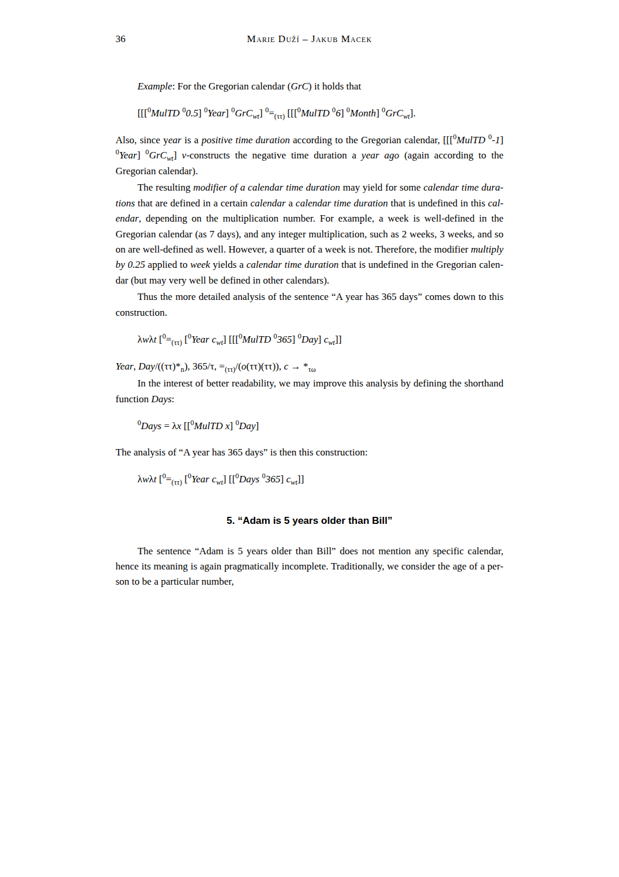36
Marie Duží – Jakub Macek
Example: For the Gregorian calendar (GrC) it holds that
[[[0MulTD 00.5] 0Year] 0GrCwt] 0=(ττ) [[[0MulTD 06] 0Month] 0GrCwt].
Also, since year is a positive time duration according to the Gregorian calendar, [[[0MulTD 0-1] 0Year] 0GrCwt] v-constructs the negative time duration a year ago (again according to the Gregorian calendar).
The resulting modifier of a calendar time duration may yield for some calendar time durations that are defined in a certain calendar a calendar time duration that is undefined in this calendar, depending on the multiplication number. For example, a week is well-defined in the Gregorian calendar (as 7 days), and any integer multiplication, such as 2 weeks, 3 weeks, and so on are well-defined as well. However, a quarter of a week is not. Therefore, the modifier multiply by 0.25 applied to week yields a calendar time duration that is undefined in the Gregorian calendar (but may very well be defined in other calendars).
Thus the more detailed analysis of the sentence “A year has 365 days” comes down to this construction.
λwλt [0=(ττ) [0Year cwt] [[[0MulTD 0365] 0Day] cwt]]
Year, Day/((ττ)*n), 365/τ, =(ττ)/(o(ττ)(ττ)), c → *τω
In the interest of better readability, we may improve this analysis by defining the shorthand function Days:
0Days = λx [[0MulTD x] 0Day]
The analysis of “A year has 365 days” is then this construction:
λwλt [0=(ττ) [0Year cwt] [[0Days 0365] cwt]]
5. “Adam is 5 years older than Bill”
The sentence “Adam is 5 years older than Bill” does not mention any specific calendar, hence its meaning is again pragmatically incomplete. Traditionally, we consider the age of a person to be a particular number,